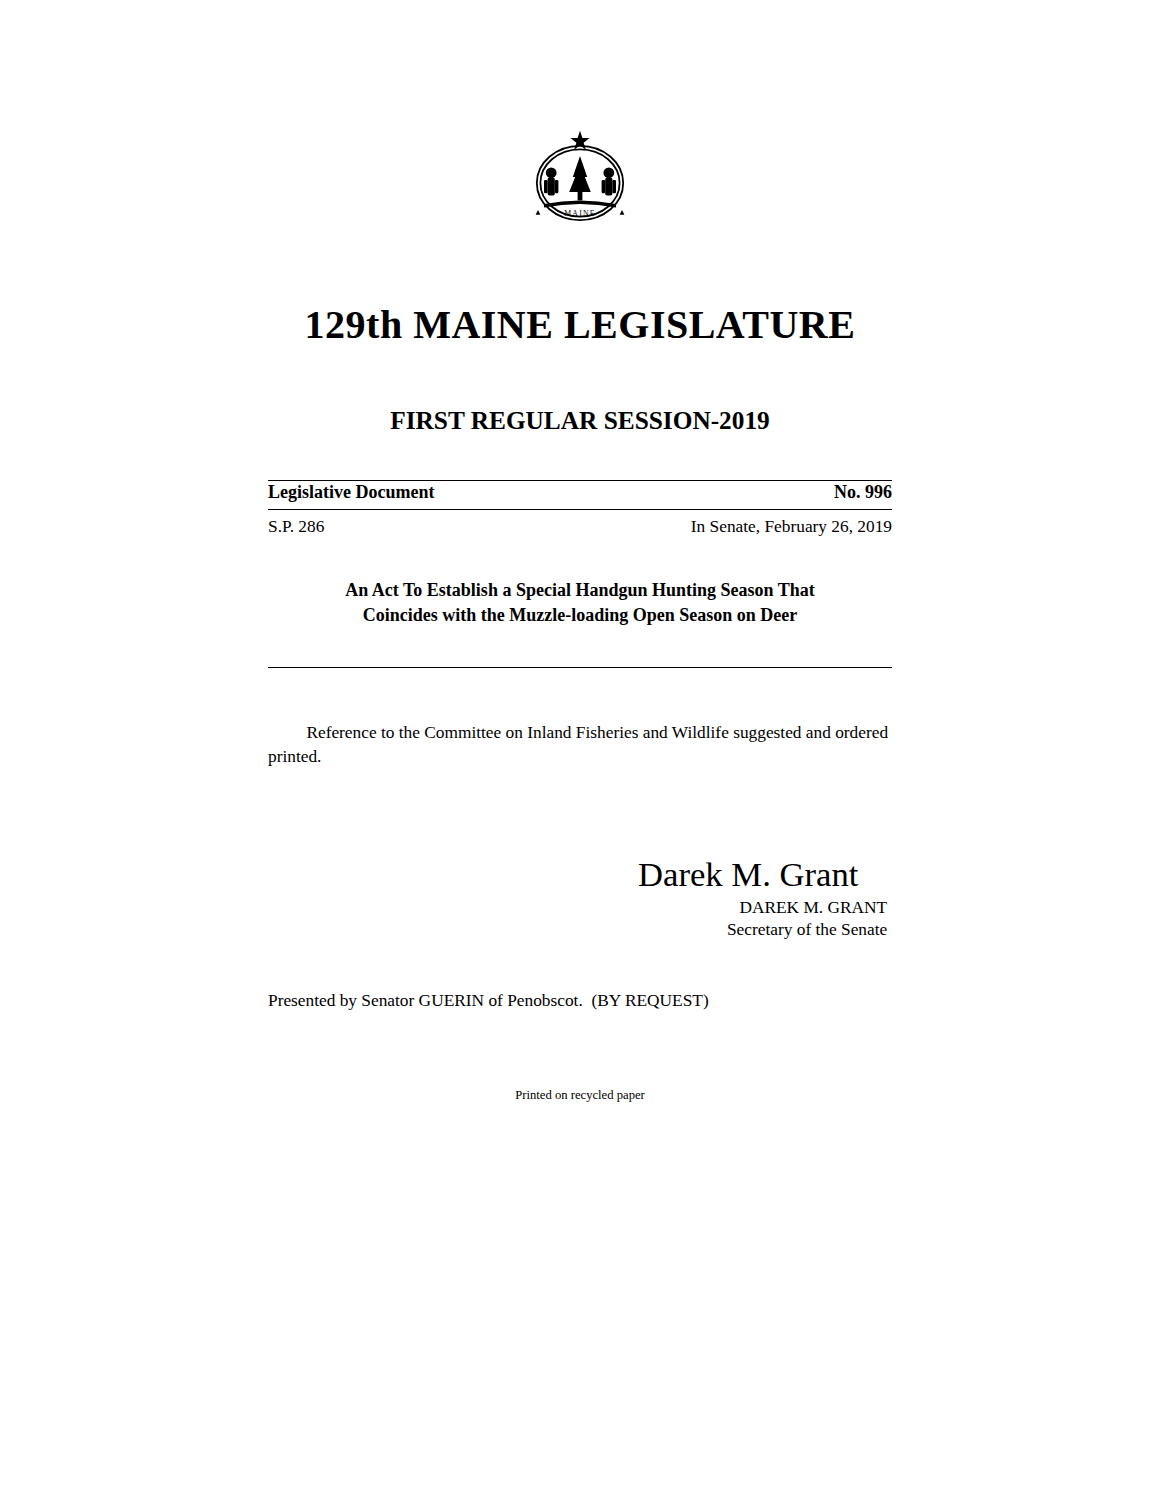129th MAINE LEGISLATURE
FIRST REGULAR SESSION-2019
Legislative Document No. 996
S.P. 286 In Senate, February 26, 2019
An Act To Establish a Special Handgun Hunting Season That
Coincides with the Muzzle-loading Open Season on Deer
Reference to the Committee on Inland Fisheries and Wildlife suggested and ordered printed.
Darek M. Grant
DAREK M. GRANT
Secretary of the Senate
Presented by Senator GUERIN of Penobscot. (BY REQUEST)
Printed on recycled paper